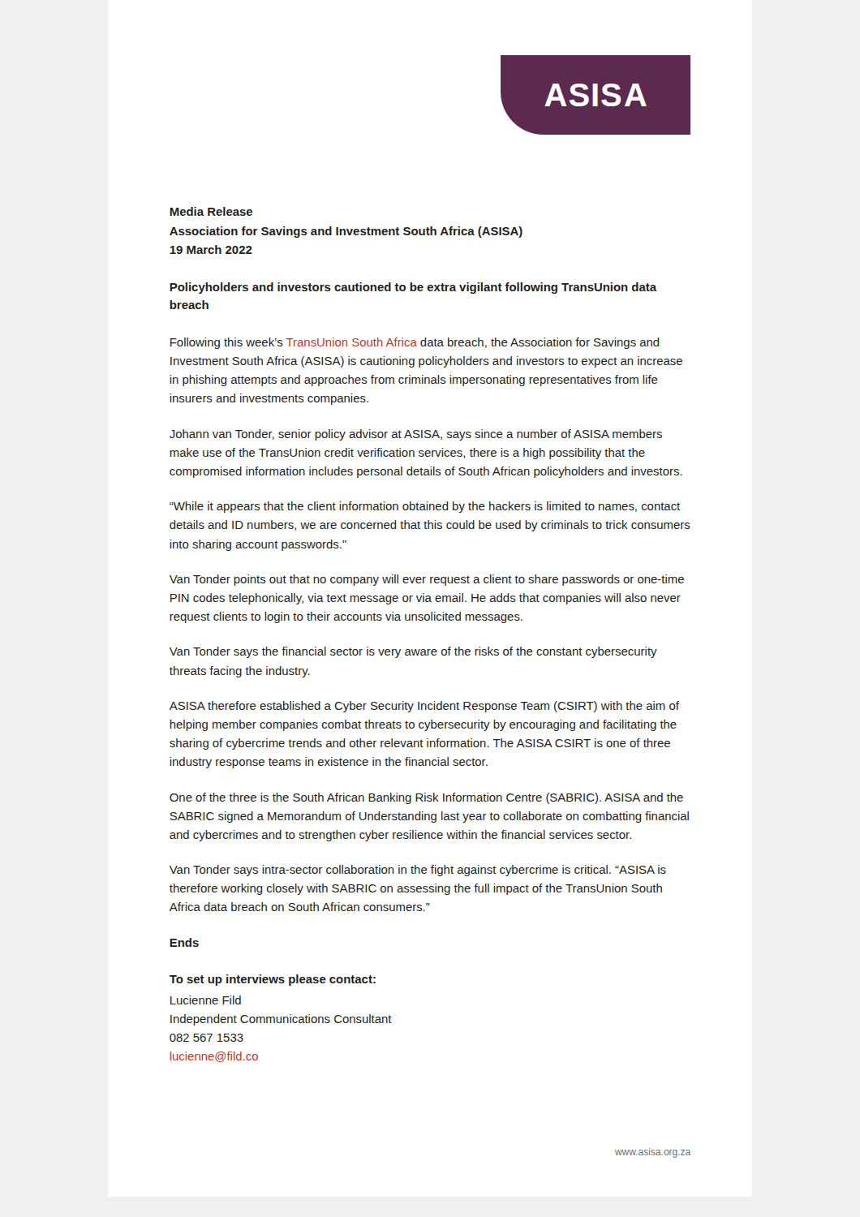ASISA
Media Release Association for Savings and Investment South Africa (ASISA) 19 March 2022
Policyholders and investors cautioned to be extra vigilant following TransUnion data breach
Following this week’s TransUnion South Africa data breach, the Association for Savings and Investment South Africa (ASISA) is cautioning policyholders and investors to expect an increase in phishing attempts and approaches from criminals impersonating representatives from life insurers and investments companies.
Johann van Tonder, senior policy advisor at ASISA, says since a number of ASISA members make use of the TransUnion credit verification services, there is a high possibility that the compromised information includes personal details of South African policyholders and investors.
“While it appears that the client information obtained by the hackers is limited to names, contact details and ID numbers, we are concerned that this could be used by criminals to trick consumers into sharing account passwords."
Van Tonder points out that no company will ever request a client to share passwords or one-time PIN codes telephonically, via text message or via email. He adds that companies will also never request clients to login to their accounts via unsolicited messages.
Van Tonder says the financial sector is very aware of the risks of the constant cybersecurity threats facing the industry.
ASISA therefore established a Cyber Security Incident Response Team (CSIRT) with the aim of helping member companies combat threats to cybersecurity by encouraging and facilitating the sharing of cybercrime trends and other relevant information. The ASISA CSIRT is one of three industry response teams in existence in the financial sector.
One of the three is the South African Banking Risk Information Centre (SABRIC). ASISA and the SABRIC signed a Memorandum of Understanding last year to collaborate on combatting financial and cybercrimes and to strengthen cyber resilience within the financial services sector.
Van Tonder says intra-sector collaboration in the fight against cybercrime is critical. “ASISA is therefore working closely with SABRIC on assessing the full impact of the TransUnion South Africa data breach on South African consumers.”
Ends
To set up interviews please contact:
Lucienne Fild Independent Communications Consultant 082 567 1533 lucienne@fild.co
www.asisa.org.za